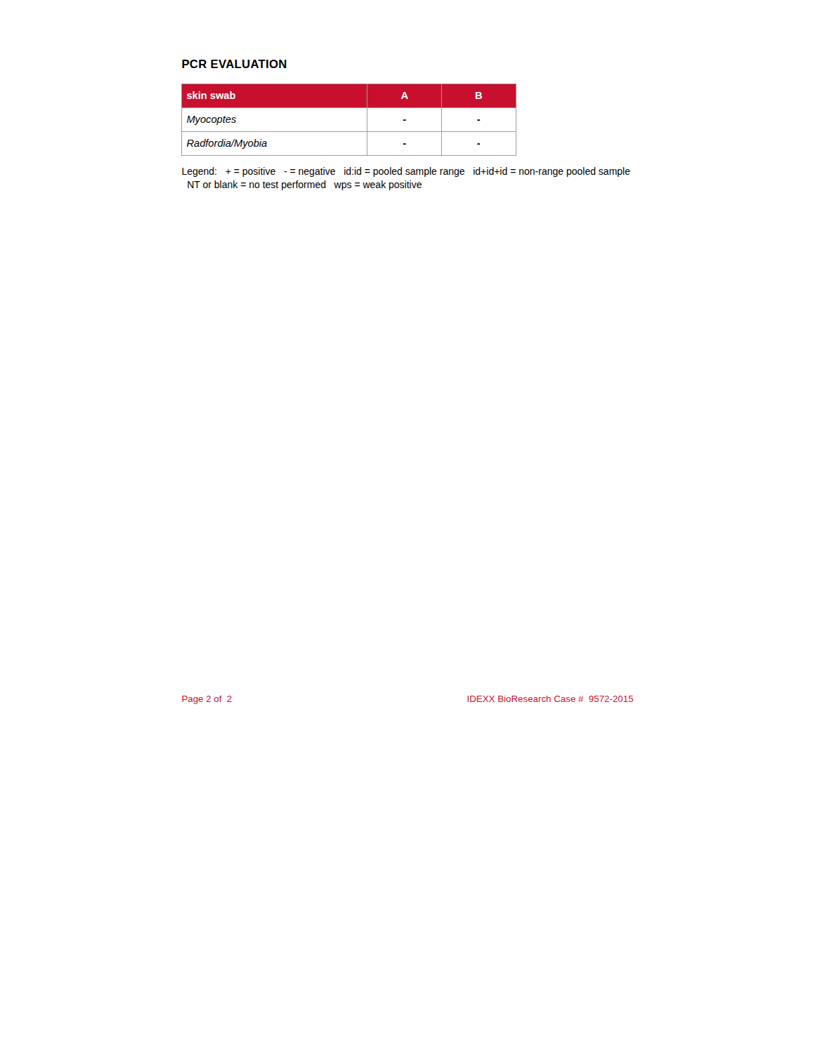PCR EVALUATION
| skin swab | A | B |
| --- | --- | --- |
| Myocoptes | - | - |
| Radfordia/Myobia | - | - |
Legend: + = positive - = negative id:id = pooled sample range id+id+id = non-range pooled sample NT or blank = no test performed wps = weak positive
Page 2 of 2 IDEXX BioResearch Case # 9572-2015